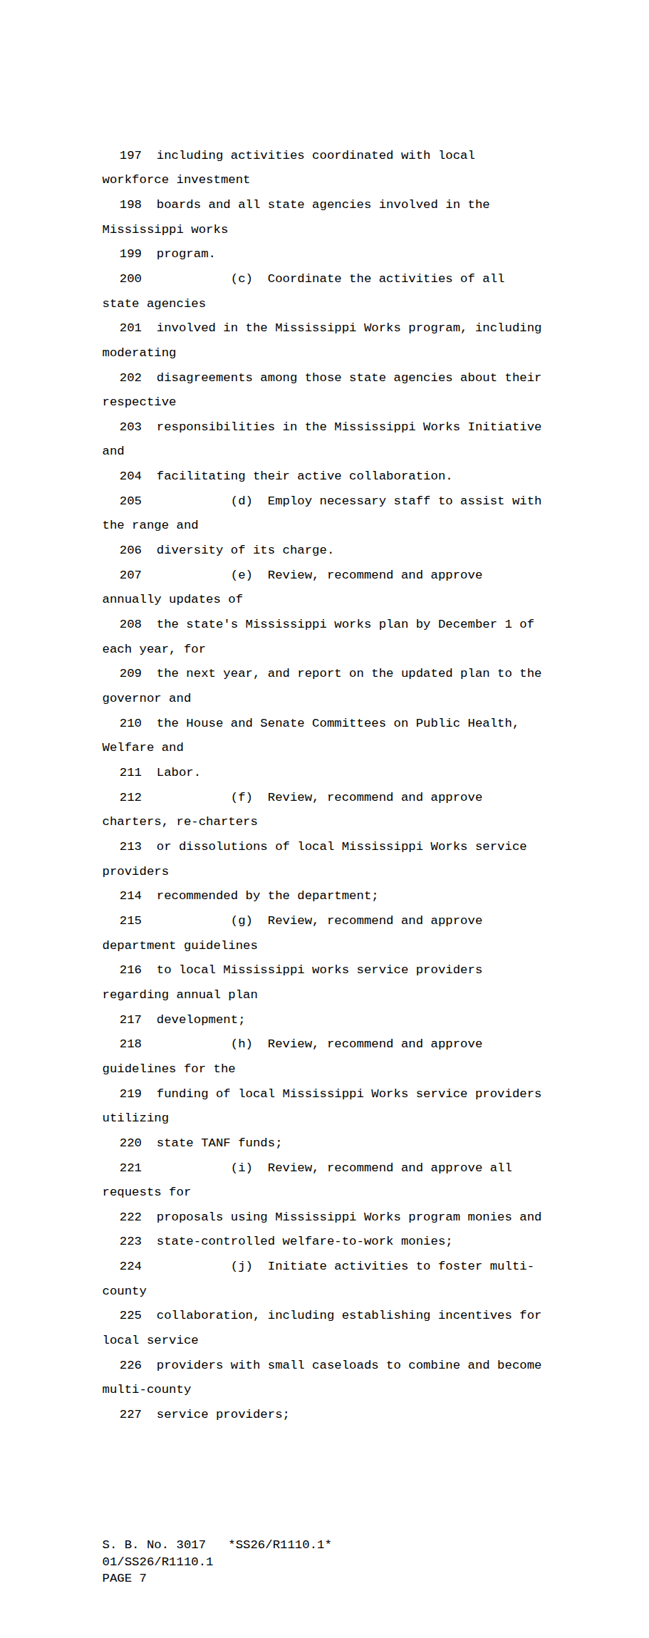197including activities coordinated with local workforce investment
198boards and all state agencies involved in the Mississippi works
199program.
200 (c) Coordinate the activities of all state agencies
201involved in the Mississippi Works program, including moderating
202disagreements among those state agencies about their respective
203responsibilities in the Mississippi Works Initiative and
204facilitating their active collaboration.
205 (d) Employ necessary staff to assist with the range and
206diversity of its charge.
207 (e) Review, recommend and approve annually updates of
208the state's Mississippi works plan by December 1 of each year, for
209the next year, and report on the updated plan to the governor and
210the House and Senate Committees on Public Health, Welfare and
211 Labor.
212 (f) Review, recommend and approve charters, re-charters
213or dissolutions of local Mississippi Works service providers
214recommended by the department;
215 (g) Review, recommend and approve department guidelines
216to local Mississippi works service providers regarding annual plan
217development;
218 (h) Review, recommend and approve guidelines for the
219funding of local Mississippi Works service providers utilizing
220state TANF funds;
221 (i) Review, recommend and approve all requests for
222proposals using Mississippi Works program monies and
223state-controlled welfare-to-work monies;
224 (j) Initiate activities to foster multi-county
225collaboration, including establishing incentives for local service
226providers with small caseloads to combine and become multi-county
227service providers;
S. B. No. 3017 *SS26/R1110.1* 01/SS26/R1110.1 PAGE 7